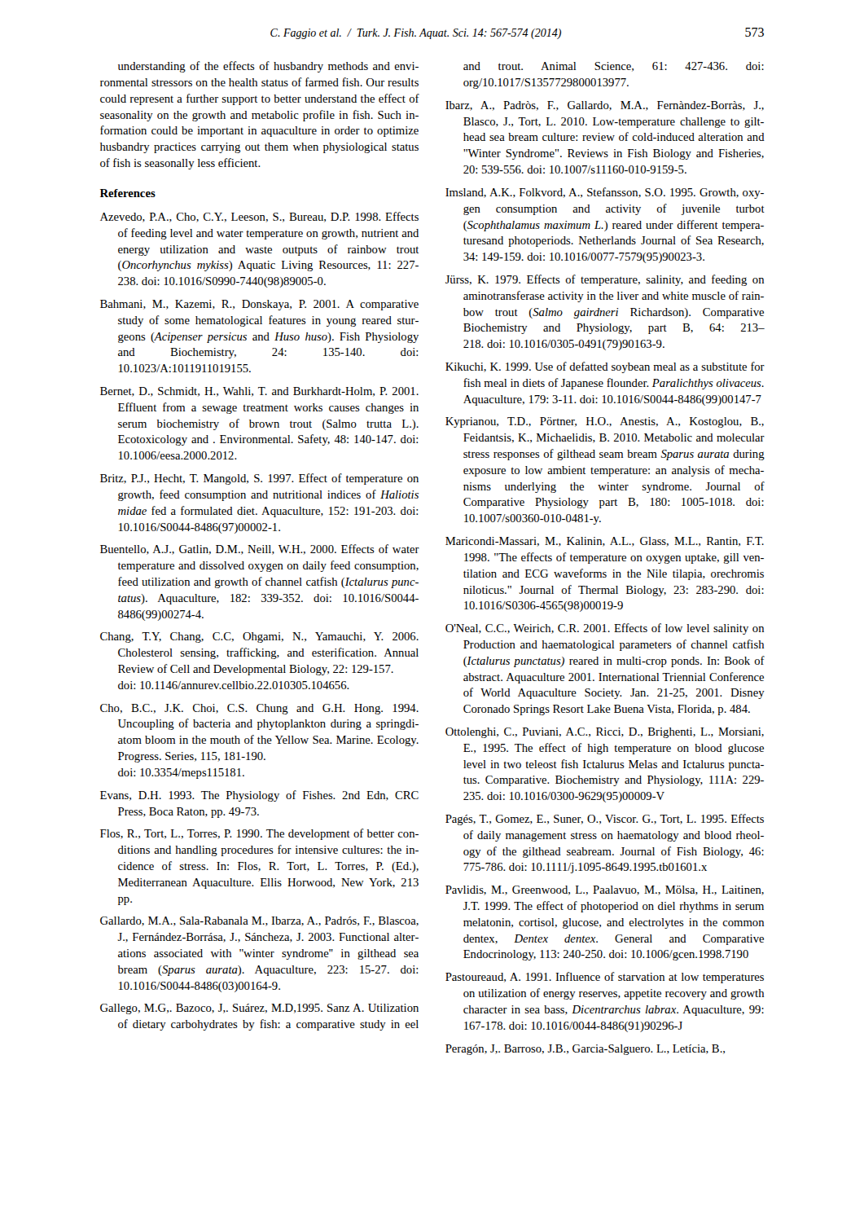C. Faggio et al. / Turk. J. Fish. Aquat. Sci. 14: 567-574 (2014)
573
understanding of the effects of husbandry methods and environmental stressors on the health status of farmed fish. Our results could represent a further support to better understand the effect of seasonality on the growth and metabolic profile in fish. Such information could be important in aquaculture in order to optimize husbandry practices carrying out them when physiological status of fish is seasonally less efficient.
References
Azevedo, P.A., Cho, C.Y., Leeson, S., Bureau, D.P. 1998. Effects of feeding level and water temperature on growth, nutrient and energy utilization and waste outputs of rainbow trout (Oncorhynchus mykiss) Aquatic Living Resources, 11: 227-238. doi: 10.1016/S0990-7440(98)89005-0.
Bahmani, M., Kazemi, R., Donskaya, P. 2001. A comparative study of some hematological features in young reared sturgeons (Acipenser persicus and Huso huso). Fish Physiology and Biochemistry, 24: 135-140. doi: 10.1023/A:1011911019155.
Bernet, D., Schmidt, H., Wahli, T. and Burkhardt-Holm, P. 2001. Effluent from a sewage treatment works causes changes in serum biochemistry of brown trout (Salmo trutta L.). Ecotoxicology and . Environmental. Safety, 48: 140-147. doi: 10.1006/eesa.2000.2012.
Britz, P.J., Hecht, T. Mangold, S. 1997. Effect of temperature on growth, feed consumption and nutritional indices of Haliotis midae fed a formulated diet. Aquaculture, 152: 191-203. doi: 10.1016/S0044-8486(97)00002-1.
Buentello, A.J., Gatlin, D.M., Neill, W.H., 2000. Effects of water temperature and dissolved oxygen on daily feed consumption, feed utilization and growth of channel catfish (Ictalurus punctatus). Aquaculture, 182: 339-352. doi: 10.1016/S0044-8486(99)00274-4.
Chang, T.Y, Chang, C.C, Ohgami, N., Yamauchi, Y. 2006. Cholesterol sensing, trafficking, and esterification. Annual Review of Cell and Developmental Biology, 22: 129-157.
doi: 10.1146/annurev.cellbio.22.010305.104656.
Cho, B.C., J.K. Choi, C.S. Chung and G.H. Hong. 1994. Uncoupling of bacteria and phytoplankton during a springdiatom bloom in the mouth of the Yellow Sea. Marine. Ecology. Progress. Series, 115, 181-190.
doi: 10.3354/meps115181.
Evans, D.H. 1993. The Physiology of Fishes. 2nd Edn, CRC Press, Boca Raton, pp. 49-73.
Flos, R., Tort, L., Torres, P. 1990. The development of better conditions and handling procedures for intensive cultures: the incidence of stress. In: Flos, R. Tort, L. Torres, P. (Ed.), Mediterranean Aquaculture. Ellis Horwood, New York, 213 pp.
Gallardo, M.A., Sala-Rabanala M., Ibarza, A., Padrós, F., Blascoa, J., Fernández-Borrása, J., Sáncheza, J. 2003. Functional alterations associated with ''winter syndrome'' in gilthead sea bream (Sparus aurata). Aquaculture, 223: 15-27. doi: 10.1016/S0044-8486(03)00164-9.
Gallego, M.G,. Bazoco, J,. Suárez, M.D,1995. Sanz A. Utilization of dietary carbohydrates by fish: a comparative study in eel and trout. Animal Science, 61: 427-436. doi: org/10.1017/S1357729800013977.
Ibarz, A., Padròs, F., Gallardo, M.A., Fernàndez-Borràs, J., Blasco, J., Tort, L. 2010. Low-temperature challenge to gilthead sea bream culture: review of cold-induced alteration and "Winter Syndrome". Reviews in Fish Biology and Fisheries, 20: 539-556. doi: 10.1007/s11160-010-9159-5.
Imsland, A.K., Folkvord, A., Stefansson, S.O. 1995. Growth, oxygen consumption and activity of juvenile turbot (Scophthalamus maximum L.) reared under different temperaturesand photoperiods. Netherlands Journal of Sea Research, 34: 149-159. doi: 10.1016/0077-7579(95)90023-3.
Jürss, K. 1979. Effects of temperature, salinity, and feeding on aminotransferase activity in the liver and white muscle of rainbow trout (Salmo gairdneri Richardson). Comparative Biochemistry and Physiology, part B, 64: 213–218. doi: 10.1016/0305-0491(79)90163-9.
Kikuchi, K. 1999. Use of defatted soybean meal as a substitute for fish meal in diets of Japanese flounder. Paralichthys olivaceus. Aquaculture, 179: 3-11. doi: 10.1016/S0044-8486(99)00147-7
Kyprianou, T.D., Pörtner, H.O., Anestis, A., Kostoglou, B., Feidantsis, K., Michaelidis, B. 2010. Metabolic and molecular stress responses of gilthead seam bream Sparus aurata during exposure to low ambient temperature: an analysis of mechanisms underlying the winter syndrome. Journal of Comparative Physiology part B, 180: 1005-1018. doi: 10.1007/s00360-010-0481-y.
Maricondi-Massari, M., Kalinin, A.L., Glass, M.L., Rantin, F.T. 1998. "The effects of temperature on oxygen uptake, gill ventilation and ECG waveforms in the Nile tilapia, orechromis niloticus." Journal of Thermal Biology, 23: 283-290. doi: 10.1016/S0306-4565(98)00019-9
O'Neal, C.C., Weirich, C.R. 2001. Effects of low level salinity on Production and haematological parameters of channel catfish (Ictalurus punctatus) reared in multi-crop ponds. In: Book of abstract. Aquaculture 2001. International Triennial Conference of World Aquaculture Society. Jan. 21-25, 2001. Disney Coronado Springs Resort Lake Buena Vista, Florida, p. 484.
Ottolenghi, C., Puviani, A.C., Ricci, D., Brighenti, L., Morsiani, E., 1995. The effect of high temperature on blood glucose level in two teleost fish Ictalurus Melas and Ictalurus punctatus. Comparative. Biochemistry and Physiology, 111A: 229-235. doi: 10.1016/0300-9629(95)00009-V
Pagés, T., Gomez, E., Suner, O., Viscor. G., Tort, L. 1995. Effects of daily management stress on haematology and blood rheology of the gilthead seabream. Journal of Fish Biology, 46: 775-786. doi: 10.1111/j.1095-8649.1995.tb01601.x
Pavlidis, M., Greenwood, L., Paalavuo, M., Mölsa, H., Laitinen, J.T. 1999. The effect of photoperiod on diel rhythms in serum melatonin, cortisol, glucose, and electrolytes in the common dentex, Dentex dentex. General and Comparative Endocrinology, 113: 240-250. doi: 10.1006/gcen.1998.7190
Pastoureaud, A. 1991. Influence of starvation at low temperatures on utilization of energy reserves, appetite recovery and growth character in sea bass, Dicentrarchus labrax. Aquaculture, 99: 167-178. doi: 10.1016/0044-8486(91)90296-J
Peragón, J,. Barroso, J.B., Garcia-Salguero. L., Letícia, B.,